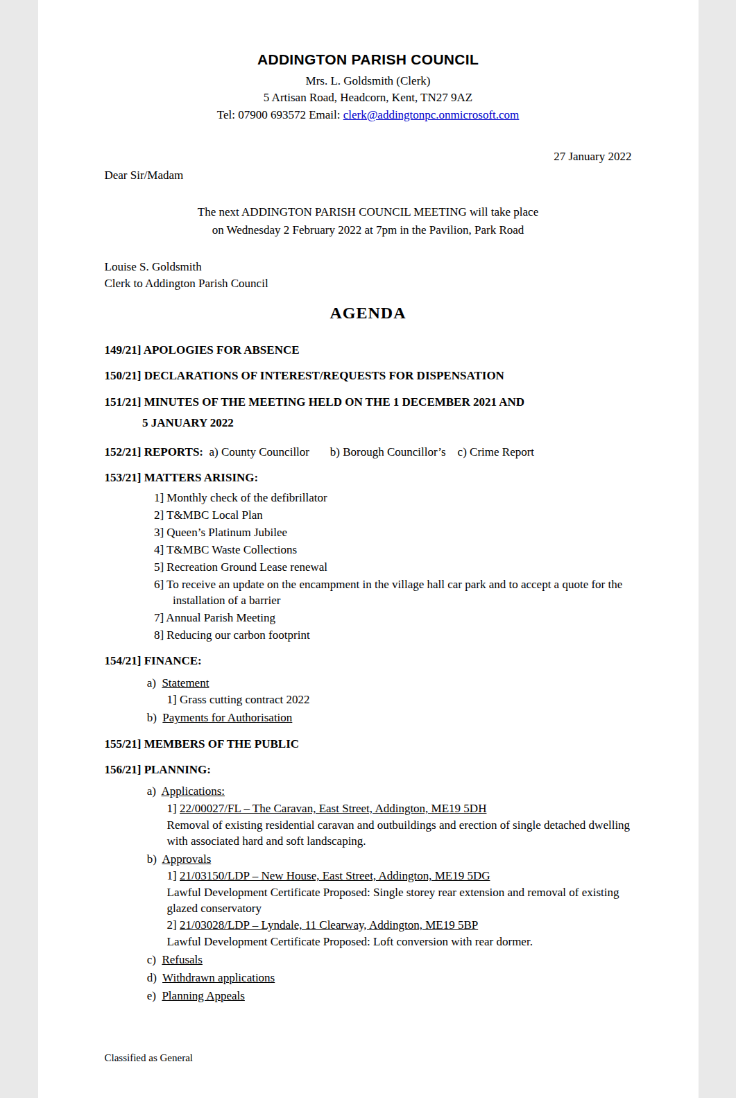ADDINGTON PARISH COUNCIL
Mrs. L. Goldsmith (Clerk)
5 Artisan Road, Headcorn, Kent, TN27 9AZ
Tel: 07900 693572 Email: clerk@addingtonpc.onmicrosoft.com
27 January 2022
Dear Sir/Madam
The next ADDINGTON PARISH COUNCIL MEETING will take place
on Wednesday 2 February 2022 at 7pm in the Pavilion, Park Road
Louise S. Goldsmith
Clerk to Addington Parish Council
AGENDA
149/21] APOLOGIES FOR ABSENCE
150/21] DECLARATIONS OF INTEREST/REQUESTS FOR DISPENSATION
151/21] MINUTES OF THE MEETING HELD ON THE 1 DECEMBER 2021 AND
5 JANUARY 2022
152/21] REPORTS: a) County Councillor b) Borough Councillor’s c) Crime Report
153/21] MATTERS ARISING:
1] Monthly check of the defibrillator
2] T&MBC Local Plan
3] Queen’s Platinum Jubilee
4] T&MBC Waste Collections
5] Recreation Ground Lease renewal
6] To receive an update on the encampment in the village hall car park and to accept a quote for the installation of a barrier
7] Annual Parish Meeting
8] Reducing our carbon footprint
154/21] FINANCE:
a) Statement
1] Grass cutting contract 2022
b) Payments for Authorisation
155/21] MEMBERS OF THE PUBLIC
156/21] PLANNING:
a) Applications:
1] 22/00027/FL – The Caravan, East Street, Addington, ME19 5DH
Removal of existing residential caravan and outbuildings and erection of single detached dwelling with associated hard and soft landscaping.
b) Approvals
1] 21/03150/LDP – New House, East Street, Addington, ME19 5DG
Lawful Development Certificate Proposed: Single storey rear extension and removal of existing glazed conservatory
2] 21/03028/LDP – Lyndale, 11 Clearway, Addington, ME19 5BP
Lawful Development Certificate Proposed: Loft conversion with rear dormer.
c) Refusals
d) Withdrawn applications
e) Planning Appeals
Classified as General